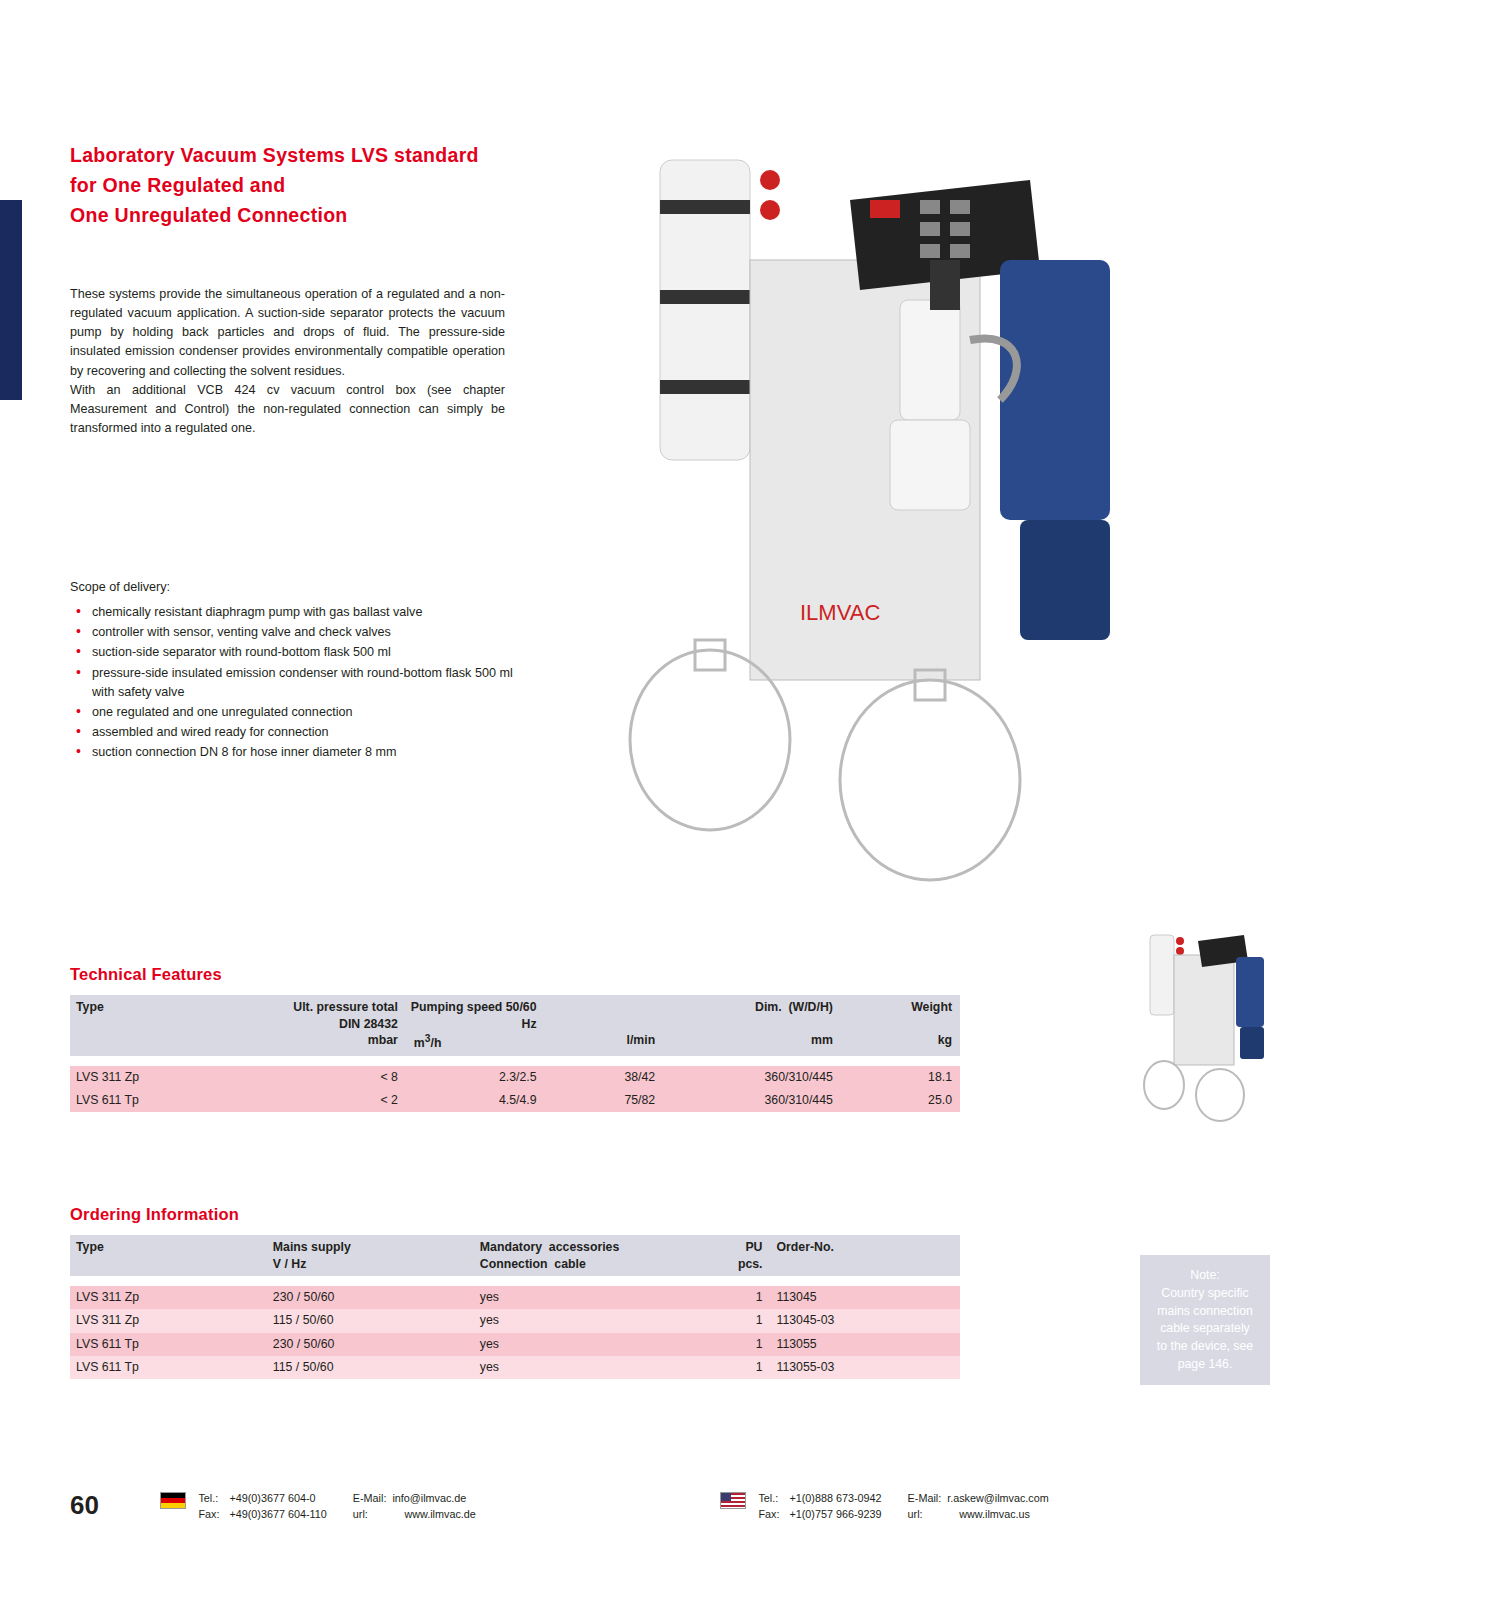Laboratory Vacuum Systems LVS standard
for One Regulated and
One Unregulated Connection
These systems provide the simultaneous operation of a regulated and a non-regulated vacuum application. A suction-side separator protects the vacuum pump by holding back particles and drops of fluid. The pressure-side insulated emission condenser provides environmentally compatible operation by recovering and collecting the solvent residues.
With an additional VCB 424 cv vacuum control box (see chapter Measurement and Control) the non-regulated connection can simply be transformed into a regulated one.
Scope of delivery:
chemically resistant diaphragm pump with gas ballast valve
controller with sensor, venting valve and check valves
suction-side separator with round-bottom flask 500 ml
pressure-side insulated emission condenser with round-bottom flask 500 ml with safety valve
one regulated and one unregulated connection
assembled and wired ready for connection
suction connection DN 8 for hose inner diameter 8 mm
Technical Features
| Type | Ult. pressure total DIN 28432 mbar | Pumping speed 50/60 Hz m 3 /h | l/min | Dim. (W/D/H) mm | Weight kg |
| --- | --- | --- | --- | --- | --- |
| LVS 311 Zp | < 8 | 2.3/2.5 | 38/42 | 360/310/445 | 18.1 |
| LVS 611 Tp | < 2 | 4.5/4.9 | 75/82 | 360/310/445 | 25.0 |
Ordering Information
| Type | Mains supply V / Hz | Mandatory accessories Connection cable | PU pcs. | Order-No. |
| --- | --- | --- | --- | --- |
| LVS 311 Zp | 230 / 50/60 | yes | 1 | 113045 |
| LVS 311 Zp | 115 / 50/60 | yes | 1 | 113045-03 |
| LVS 611 Tp | 230 / 50/60 | yes | 1 | 113055 |
| LVS 611 Tp | 115 / 50/60 | yes | 1 | 113055-03 |
Note:
Country specific
mains connection
cable separately
to the device, see
page 146.
60
| Tel.: | +49(0)3677 604-0 | E-Mail: | info@ilmvac.de |
| Fax: | +49(0)3677 604-110 | url: | www.ilmvac.de |
| Tel.: | +1(0)888 673-0942 | E-Mail: | r.askew@ilmvac.com |
| Fax: | +1(0)757 966-9239 | url: | www.ilmvac.us |